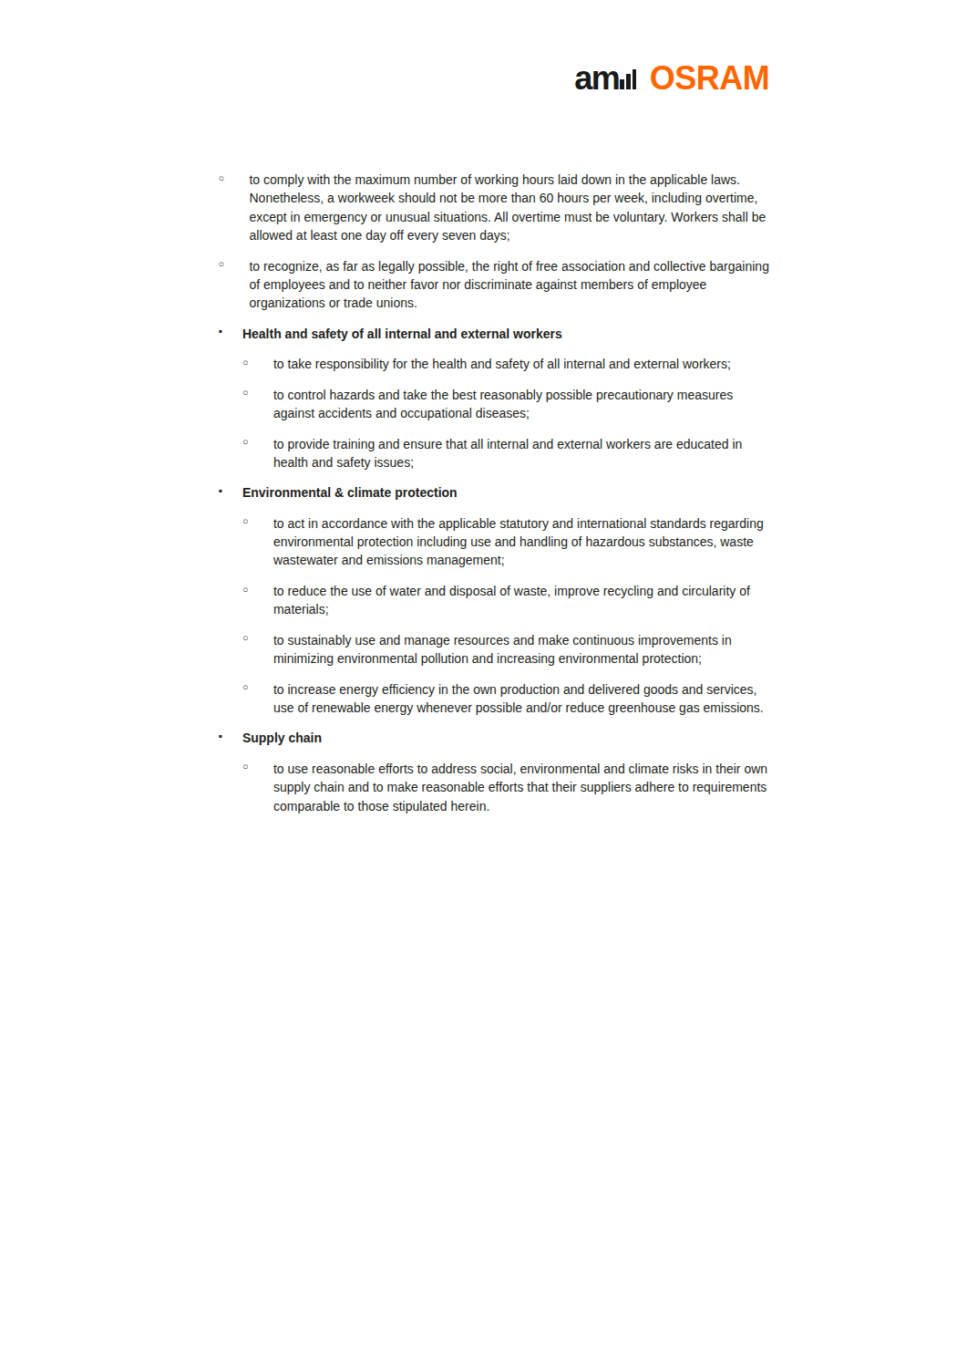am OSRAM
to comply with the maximum number of working hours laid down in the applicable laws. Nonetheless, a workweek should not be more than 60 hours per week, including overtime, except in emergency or unusual situations. All overtime must be voluntary. Workers shall be allowed at least one day off every seven days;
to recognize, as far as legally possible, the right of free association and collective bargaining of employees and to neither favor nor discriminate against members of employee organizations or trade unions.
Health and safety of all internal and external workers
to take responsibility for the health and safety of all internal and external workers;
to control hazards and take the best reasonably possible precautionary measures against accidents and occupational diseases;
to provide training and ensure that all internal and external workers are educated in health and safety issues;
Environmental & climate protection
to act in accordance with the applicable statutory and international standards regarding environmental protection including use and handling of hazardous substances, waste wastewater and emissions management;
to reduce the use of water and disposal of waste, improve recycling and circularity of materials;
to sustainably use and manage resources and make continuous improvements in minimizing environmental pollution and increasing environmental protection;
to increase energy efficiency in the own production and delivered goods and services, use of renewable energy whenever possible and/or reduce greenhouse gas emissions.
Supply chain
to use reasonable efforts to address social, environmental and climate risks in their own supply chain and to make reasonable efforts that their suppliers adhere to requirements comparable to those stipulated herein.